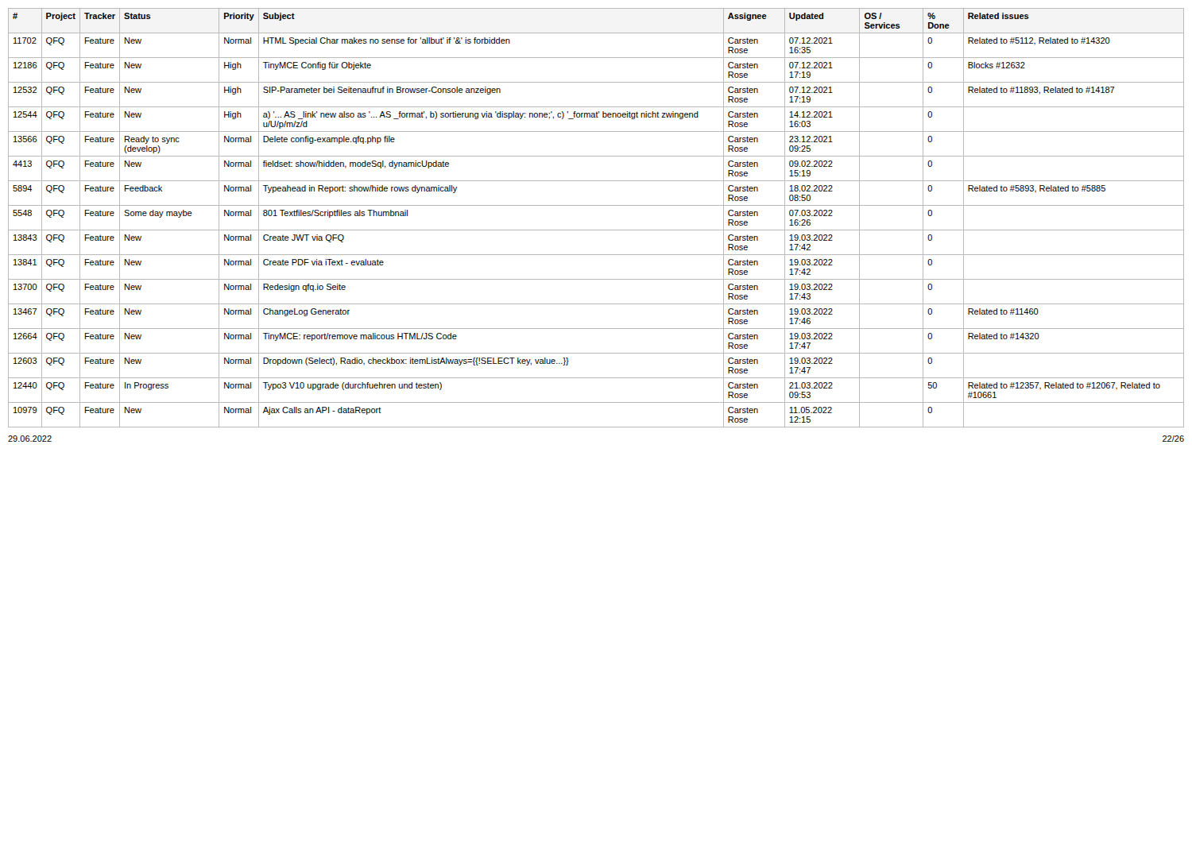| # | Project | Tracker | Status | Priority | Subject | Assignee | Updated | OS / Services | % Done | Related issues |
| --- | --- | --- | --- | --- | --- | --- | --- | --- | --- | --- |
| 11702 | QFQ | Feature | New | Normal | HTML Special Char makes no sense for 'allbut' if '&' is forbidden | Carsten Rose | 07.12.2021 16:35 | | 0 | Related to #5112, Related to #14320 |
| 12186 | QFQ | Feature | New | High | TinyMCE Config für Objekte | Carsten Rose | 07.12.2021 17:19 | | 0 | Blocks #12632 |
| 12532 | QFQ | Feature | New | High | SIP-Parameter bei Seitenaufruf in Browser-Console anzeigen | Carsten Rose | 07.12.2021 17:19 | | 0 | Related to #11893, Related to #14187 |
| 12544 | QFQ | Feature | New | High | a) '... AS _link' new also as '... AS _format', b) sortierung via 'display: none;', c) '_format' benoeitgt nicht zwingend u/U/p/m/z/d | Carsten Rose | 14.12.2021 16:03 | | 0 | |
| 13566 | QFQ | Feature | Ready to sync (develop) | Normal | Delete config-example.qfq.php file | Carsten Rose | 23.12.2021 09:25 | | 0 | |
| 4413 | QFQ | Feature | New | Normal | fieldset: show/hidden, modeSql, dynamicUpdate | Carsten Rose | 09.02.2022 15:19 | | 0 | |
| 5894 | QFQ | Feature | Feedback | Normal | Typeahead in Report: show/hide rows dynamically | Carsten Rose | 18.02.2022 08:50 | | 0 | Related to #5893, Related to #5885 |
| 5548 | QFQ | Feature | Some day maybe | Normal | 801 Textfiles/Scriptfiles als Thumbnail | Carsten Rose | 07.03.2022 16:26 | | 0 | |
| 13843 | QFQ | Feature | New | Normal | Create JWT via QFQ | Carsten Rose | 19.03.2022 17:42 | | 0 | |
| 13841 | QFQ | Feature | New | Normal | Create PDF via iText - evaluate | Carsten Rose | 19.03.2022 17:42 | | 0 | |
| 13700 | QFQ | Feature | New | Normal | Redesign qfq.io Seite | Carsten Rose | 19.03.2022 17:43 | | 0 | |
| 13467 | QFQ | Feature | New | Normal | ChangeLog Generator | Carsten Rose | 19.03.2022 17:46 | | 0 | Related to #11460 |
| 12664 | QFQ | Feature | New | Normal | TinyMCE: report/remove malicous HTML/JS Code | Carsten Rose | 19.03.2022 17:47 | | 0 | Related to #14320 |
| 12603 | QFQ | Feature | New | Normal | Dropdown (Select), Radio, checkbox: itemListAlways={{!SELECT key, value...}} | Carsten Rose | 19.03.2022 17:47 | | 0 | |
| 12440 | QFQ | Feature | In Progress | Normal | Typo3 V10 upgrade (durchfuehren und testen) | Carsten Rose | 21.03.2022 09:53 | | 50 | Related to #12357, Related to #12067, Related to #10661 |
| 10979 | QFQ | Feature | New | Normal | Ajax Calls an API - dataReport | Carsten Rose | 11.05.2022 12:15 | | 0 | |
29.06.2022 22/26